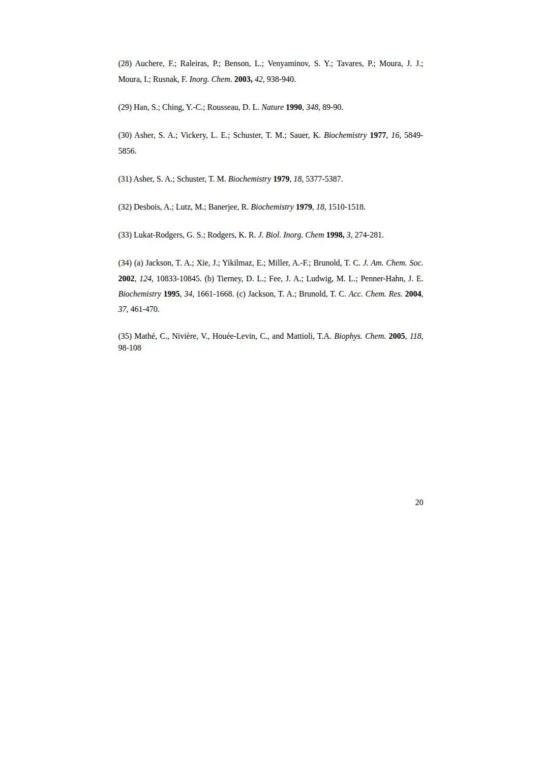(28) Auchere, F.; Raleiras, P.; Benson, L.; Venyaminov, S. Y.; Tavares, P.; Moura, J. J.; Moura, I.; Rusnak, F. Inorg. Chem. 2003, 42, 938-940.
(29) Han, S.; Ching, Y.-C.; Rousseau, D. L. Nature 1990, 348, 89-90.
(30) Asher, S. A.; Vickery, L. E.; Schuster, T. M.; Sauer, K. Biochemistry 1977, 16, 5849-5856.
(31) Asher, S. A.; Schuster, T. M. Biochemistry 1979, 18, 5377-5387.
(32) Desbois, A.; Lutz, M.; Banerjee, R. Biochemistry 1979, 18, 1510-1518.
(33) Lukat-Rodgers, G. S.; Rodgers, K. R. J. Biol. Inorg. Chem 1998, 3, 274-281.
(34) (a) Jackson, T. A.; Xie, J.; Yikilmaz, E.; Miller, A.-F.; Brunold, T. C. J. Am. Chem. Soc. 2002, 124, 10833-10845. (b) Tierney, D. L.; Fee, J. A.; Ludwig, M. L.; Penner-Hahn, J. E. Biochemistry 1995, 34, 1661-1668. (c) Jackson, T. A.; Brunold, T. C. Acc. Chem. Res. 2004, 37, 461-470.
(35) Mathé, C., Nivière, V., Houée-Levin, C., and Mattioli, T.A. Biophys. Chem. 2005, 118, 98-108
20